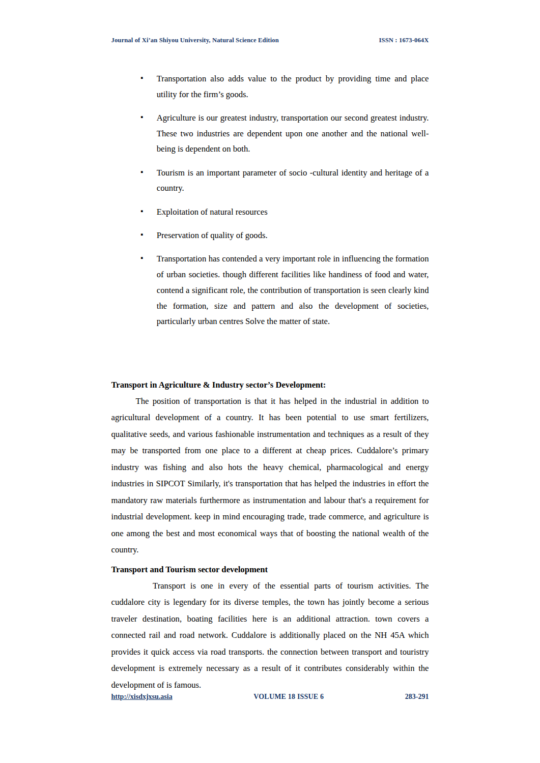Journal of Xi’an Shiyou University, Natural Science Edition
ISSN : 1673-064X
Transportation also adds value to the product by providing time and place utility for the firm’s goods.
Agriculture is our greatest industry, transportation our second greatest industry. These two industries are dependent upon one another and the national well-being is dependent on both.
Tourism is an important parameter of socio -cultural identity and heritage of a country.
Exploitation of natural resources
Preservation of quality of goods.
Transportation has contended a very important role in influencing the formation of urban societies. though different facilities like handiness of food and water, contend a significant role, the contribution of transportation is seen clearly kind the formation, size and pattern and also the development of societies, particularly urban centres Solve the matter of state.
Transport in Agriculture & Industry sector’s Development:
The position of transportation is that it has helped in the industrial in addition to agricultural development of a country. It has been potential to use smart fertilizers, qualitative seeds, and various fashionable instrumentation and techniques as a result of they may be transported from one place to a different at cheap prices. Cuddalore’s primary industry was fishing and also hots the heavy chemical, pharmacological and energy industries in SIPCOT Similarly, it's transportation that has helped the industries in effort the mandatory raw materials furthermore as instrumentation and labour that's a requirement for industrial development. keep in mind encouraging trade, trade commerce, and agriculture is one among the best and most economical ways that of boosting the national wealth of the country.
Transport and Tourism sector development
Transport is one in every of the essential parts of tourism activities. The cuddalore city is legendary for its diverse temples, the town has jointly become a serious traveler destination, boating facilities here is an additional attraction. town covers a connected rail and road network. Cuddalore is additionally placed on the NH 45A which provides it quick access via road transports. the connection between transport and touristry development is extremely necessary as a result of it contributes considerably within the development of is famous.
http://xisdxjxsu.asia
VOLUME 18 ISSUE 6
283-291